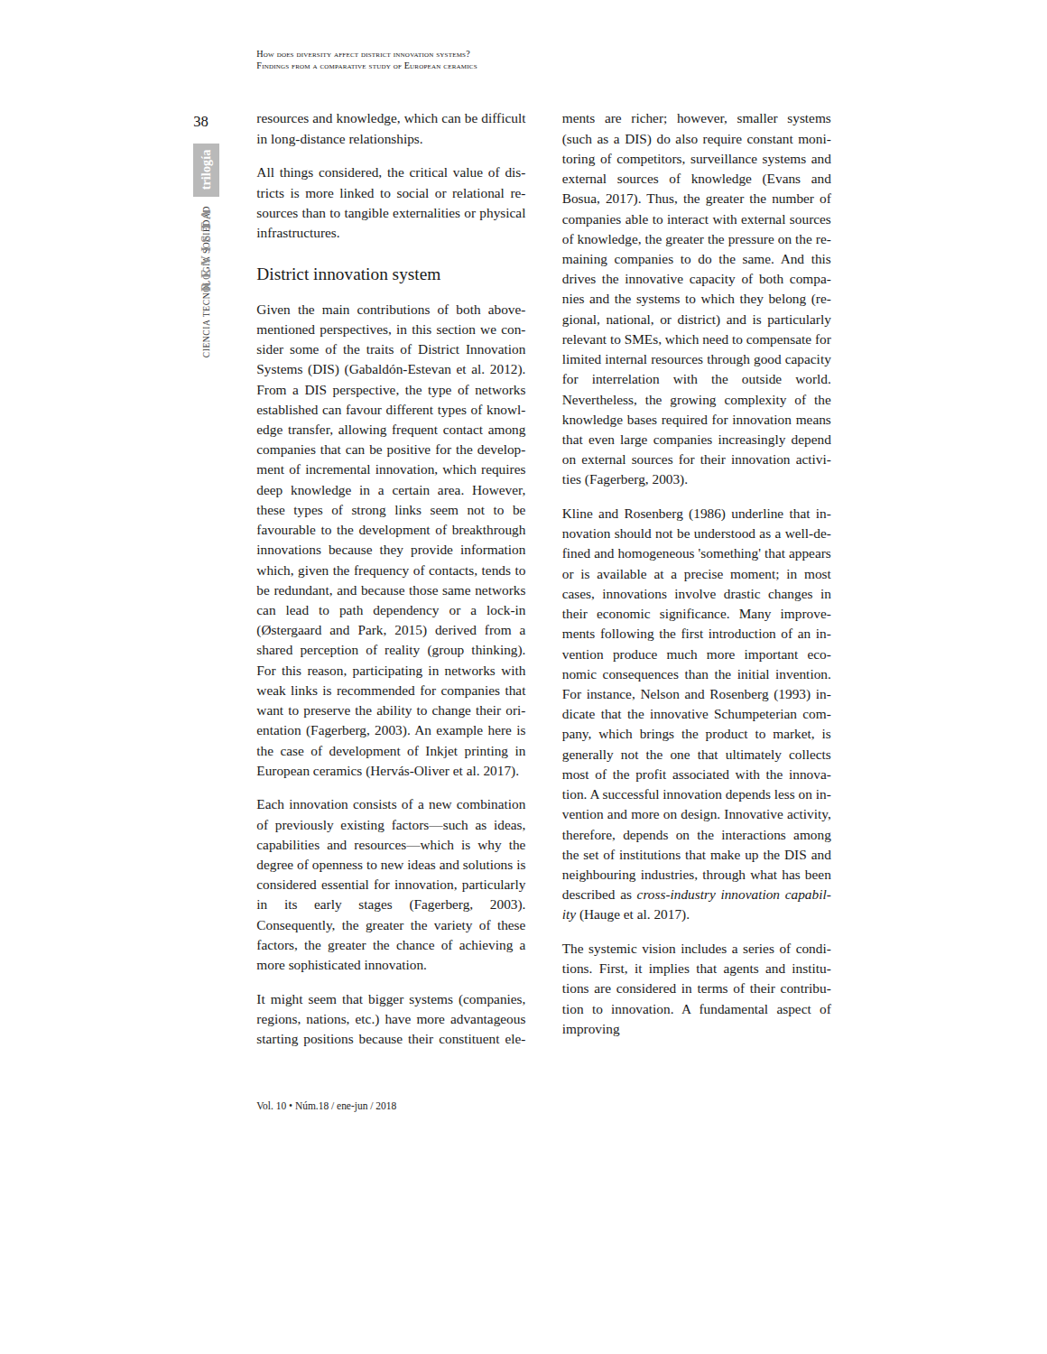How does diversity affect district innovation systems?
Findings from a comparative study of European ceramics
38
trilogía
CIENCIA TECNOLOGÍA SOCIEDAD
REVISTA
resources and knowledge, which can be difficult in long-distance relationships.
All things considered, the critical value of districts is more linked to social or relational resources than to tangible externalities or physical infrastructures.
District innovation system
Given the main contributions of both abovementioned perspectives, in this section we consider some of the traits of District Innovation Systems (DIS) (Gabaldón-Estevan et al. 2012). From a DIS perspective, the type of networks established can favour different types of knowledge transfer, allowing frequent contact among companies that can be positive for the development of incremental innovation, which requires deep knowledge in a certain area. However, these types of strong links seem not to be favourable to the development of breakthrough innovations because they provide information which, given the frequency of contacts, tends to be redundant, and because those same networks can lead to path dependency or a lock-in (Østergaard and Park, 2015) derived from a shared perception of reality (group thinking). For this reason, participating in networks with weak links is recommended for companies that want to preserve the ability to change their orientation (Fagerberg, 2003). An example here is the case of development of Inkjet printing in European ceramics (Hervás-Oliver et al. 2017).
Each innovation consists of a new combination of previously existing factors—such as ideas, capabilities and resources—which is why the degree of openness to new ideas and solutions is considered essential for innovation, particularly in its early stages (Fagerberg, 2003). Consequently, the greater the variety of these factors, the greater the chance of achieving a more sophisticated innovation.
It might seem that bigger systems (companies, regions, nations, etc.) have more advantageous starting positions because their constituent elements are richer; however, smaller systems (such as a DIS) do also require constant monitoring of competitors, surveillance systems and external sources of knowledge (Evans and Bosua, 2017). Thus, the greater the number of companies able to interact with external sources of knowledge, the greater the pressure on the remaining companies to do the same. And this drives the innovative capacity of both companies and the systems to which they belong (regional, national, or district) and is particularly relevant to SMEs, which need to compensate for limited internal resources through good capacity for interrelation with the outside world. Nevertheless, the growing complexity of the knowledge bases required for innovation means that even large companies increasingly depend on external sources for their innovation activities (Fagerberg, 2003).
Kline and Rosenberg (1986) underline that innovation should not be understood as a well-defined and homogeneous 'something' that appears or is available at a precise moment; in most cases, innovations involve drastic changes in their economic significance. Many improvements following the first introduction of an invention produce much more important economic consequences than the initial invention. For instance, Nelson and Rosenberg (1993) indicate that the innovative Schumpeterian company, which brings the product to market, is generally not the one that ultimately collects most of the profit associated with the innovation. A successful innovation depends less on invention and more on design. Innovative activity, therefore, depends on the interactions among the set of institutions that make up the DIS and neighbouring industries, through what has been described as cross-industry innovation capability (Hauge et al. 2017).
The systemic vision includes a series of conditions. First, it implies that agents and institutions are considered in terms of their contribution to innovation. A fundamental aspect of improving
Vol. 10 • Núm.18 / ene-jun / 2018